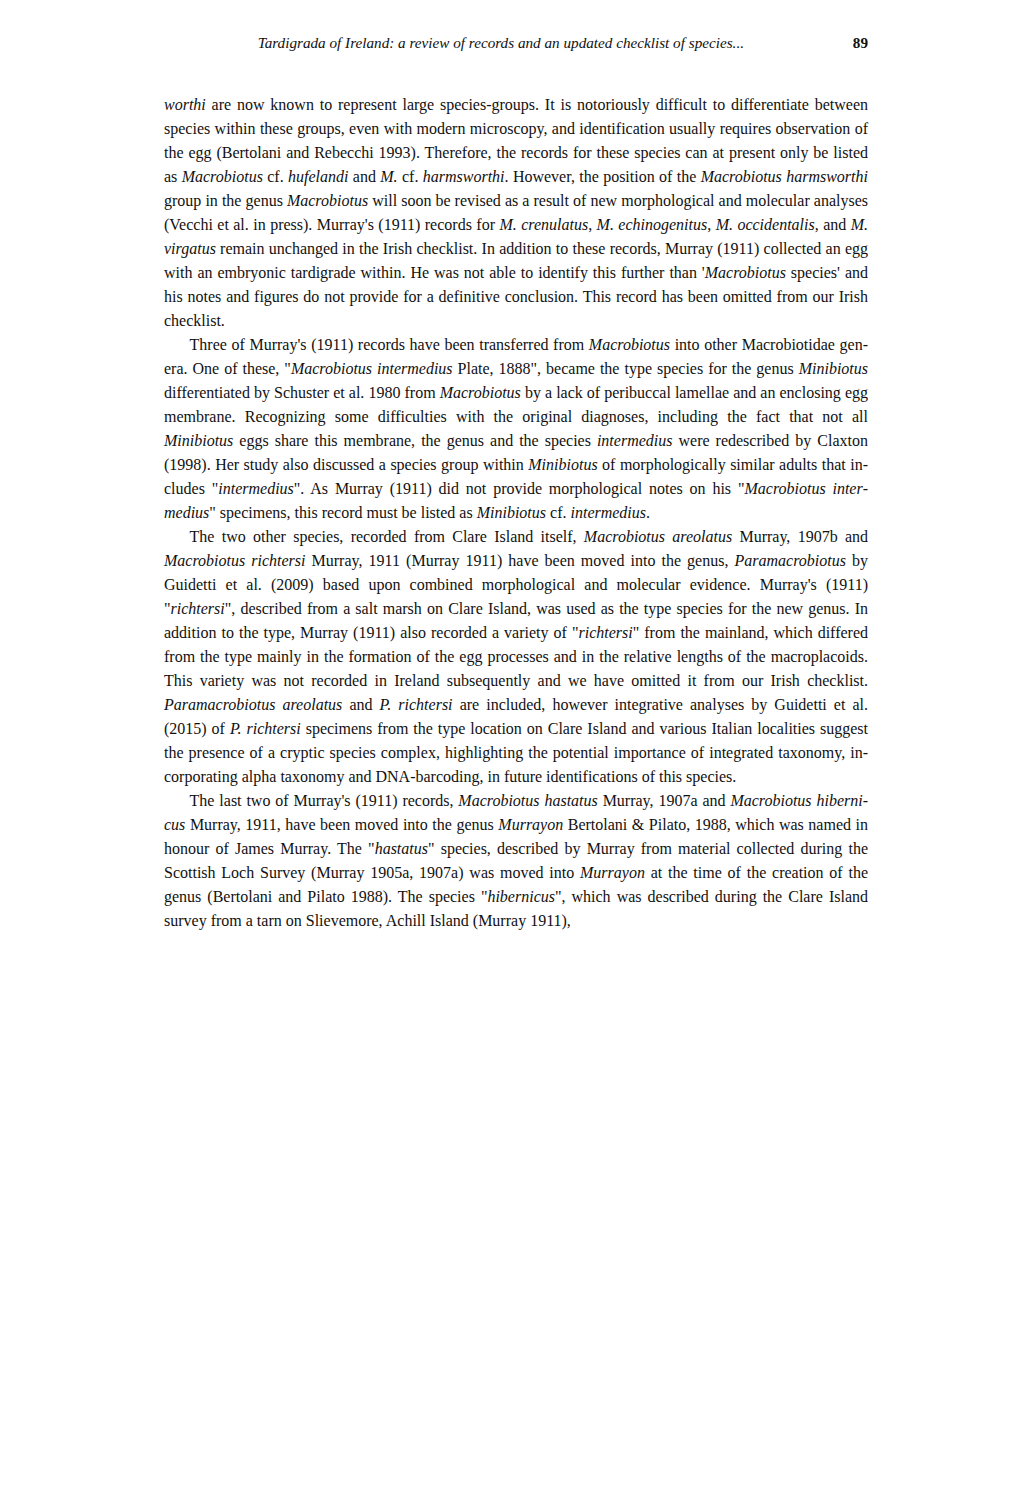Tardigrada of Ireland: a review of records and an updated checklist of species... 89
worthi are now known to represent large species-groups. It is notoriously difficult to differentiate between species within these groups, even with modern microscopy, and identification usually requires observation of the egg (Bertolani and Rebecchi 1993). Therefore, the records for these species can at present only be listed as Macrobiotus cf. hufelandi and M. cf. harmsworthi. However, the position of the Macrobiotus harmsworthi group in the genus Macrobiotus will soon be revised as a result of new morphological and molecular analyses (Vecchi et al. in press). Murray's (1911) records for M. crenulatus, M. echinogenitus, M. occidentalis, and M. virgatus remain unchanged in the Irish checklist. In addition to these records, Murray (1911) collected an egg with an embryonic tardigrade within. He was not able to identify this further than 'Macrobiotus species' and his notes and figures do not provide for a definitive conclusion. This record has been omitted from our Irish checklist.
Three of Murray's (1911) records have been transferred from Macrobiotus into other Macrobiotidae genera. One of these, "Macrobiotus intermedius Plate, 1888", became the type species for the genus Minibiotus differentiated by Schuster et al. 1980 from Macrobiotus by a lack of peribuccal lamellae and an enclosing egg membrane. Recognizing some difficulties with the original diagnoses, including the fact that not all Minibiotus eggs share this membrane, the genus and the species intermedius were redescribed by Claxton (1998). Her study also discussed a species group within Minibiotus of morphologically similar adults that includes "intermedius". As Murray (1911) did not provide morphological notes on his "Macrobiotus intermedius" specimens, this record must be listed as Minibiotus cf. intermedius.
The two other species, recorded from Clare Island itself, Macrobiotus areolatus Murray, 1907b and Macrobiotus richtersi Murray, 1911 (Murray 1911) have been moved into the genus, Paramacrobiotus by Guidetti et al. (2009) based upon combined morphological and molecular evidence. Murray's (1911) "richtersi", described from a salt marsh on Clare Island, was used as the type species for the new genus. In addition to the type, Murray (1911) also recorded a variety of "richtersi" from the mainland, which differed from the type mainly in the formation of the egg processes and in the relative lengths of the macroplacoids. This variety was not recorded in Ireland subsequently and we have omitted it from our Irish checklist. Paramacrobiotus areolatus and P. richtersi are included, however integrative analyses by Guidetti et al. (2015) of P. richtersi specimens from the type location on Clare Island and various Italian localities suggest the presence of a cryptic species complex, highlighting the potential importance of integrated taxonomy, incorporating alpha taxonomy and DNA-barcoding, in future identifications of this species.
The last two of Murray's (1911) records, Macrobiotus hastatus Murray, 1907a and Macrobiotus hibernicus Murray, 1911, have been moved into the genus Murrayon Bertolani & Pilato, 1988, which was named in honour of James Murray. The "hastatus" species, described by Murray from material collected during the Scottish Loch Survey (Murray 1905a, 1907a) was moved into Murrayon at the time of the creation of the genus (Bertolani and Pilato 1988). The species "hibernicus", which was described during the Clare Island survey from a tarn on Slievemore, Achill Island (Murray 1911),